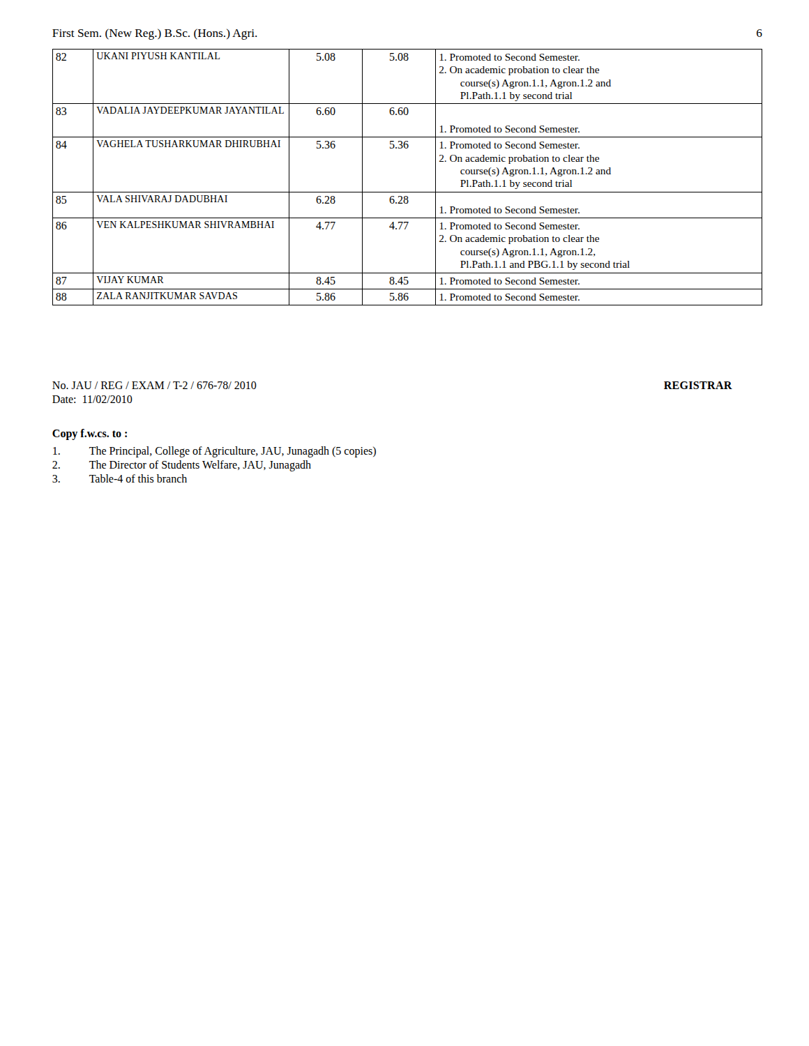First Sem. (New Reg.) B.Sc. (Hons.) Agri. 6
| 82 | UKANI PIYUSH KANTILAL | 5.08 | 5.08 | 1. Promoted to Second Semester. 2. On academic probation to clear the course(s) Agron.1.1, Agron.1.2 and Pl.Path.1.1 by second trial |
| 83 | VADALIA JAYDEEPKUMAR JAYANTILAL | 6.60 | 6.60 | 1. Promoted to Second Semester. |
| 84 | VAGHELA TUSHARKUMAR DHIRUBHAI | 5.36 | 5.36 | 1. Promoted to Second Semester. 2. On academic probation to clear the course(s) Agron.1.1, Agron.1.2 and Pl.Path.1.1 by second trial |
| 85 | VALA SHIVARAJ DADUBHAI | 6.28 | 6.28 | 1. Promoted to Second Semester. |
| 86 | VEN KALPESHKUMAR SHIVRAMBHAI | 4.77 | 4.77 | 1. Promoted to Second Semester. 2. On academic probation to clear the course(s) Agron.1.1, Agron.1.2, Pl.Path.1.1 and PBG.1.1 by second trial |
| 87 | VIJAY KUMAR | 8.45 | 8.45 | 1. Promoted to Second Semester. |
| 88 | ZALA RANJITKUMAR SAVDAS | 5.86 | 5.86 | 1. Promoted to Second Semester. |
No. JAU / REG / EXAM / T-2 / 676-78/ 2010 REGISTRAR
Date: 11/02/2010
Copy f.w.cs. to :
1. The Principal, College of Agriculture, JAU, Junagadh (5 copies)
2. The Director of Students Welfare, JAU, Junagadh
3. Table-4 of this branch